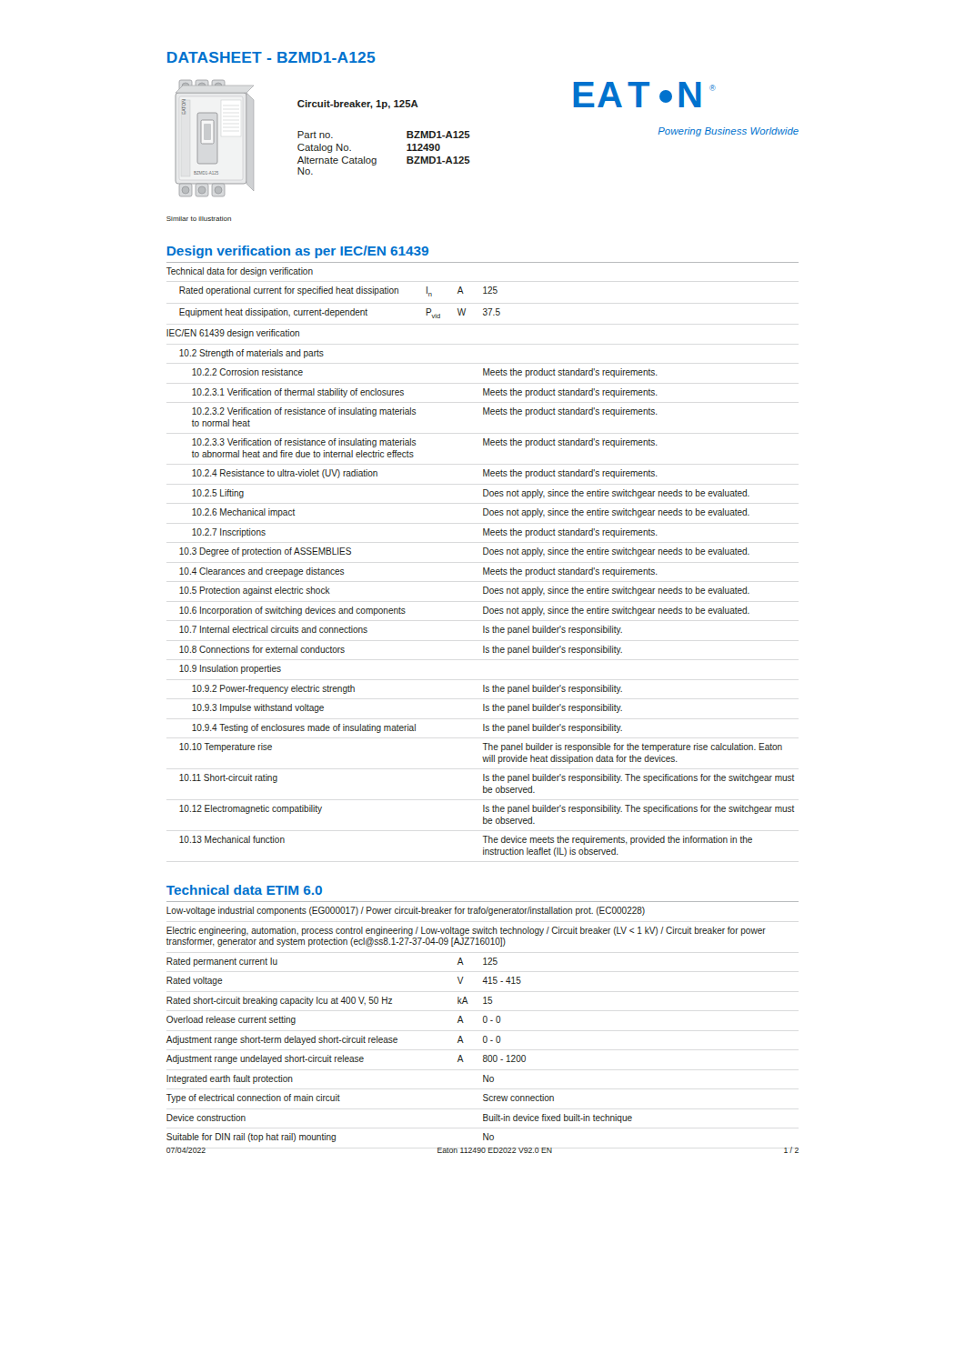DATASHEET - BZMD1-A125
EATON BZMD1-A125
Circuit-breaker, 1p, 125A
| Part no. | BZMD1-A125 |
| Catalog No. | 112490 |
| Alternate Catalog No. | BZMD1-A125 |
E A T N ®
Powering Business Worldwide
Similar to illustration
Design verification as per IEC/EN 61439
| Technical data for design verification | | | |
| Rated operational current for specified heat dissipation | I n | A | 125 |
| Equipment heat dissipation, current-dependent | P vid | W | 37.5 |
| IEC/EN 61439 design verification | | | |
| 10.2 Strength of materials and parts | | | |
| 10.2.2 Corrosion resistance | | | Meets the product standard's requirements. |
| 10.2.3.1 Verification of thermal stability of enclosures | | | Meets the product standard's requirements. |
| 10.2.3.2 Verification of resistance of insulating materials to normal heat | | | Meets the product standard's requirements. |
| 10.2.3.3 Verification of resistance of insulating materials to abnormal heat and fire due to internal electric effects | | | Meets the product standard's requirements. |
| 10.2.4 Resistance to ultra-violet (UV) radiation | | | Meets the product standard's requirements. |
| 10.2.5 Lifting | | | Does not apply, since the entire switchgear needs to be evaluated. |
| 10.2.6 Mechanical impact | | | Does not apply, since the entire switchgear needs to be evaluated. |
| 10.2.7 Inscriptions | | | Meets the product standard's requirements. |
| 10.3 Degree of protection of ASSEMBLIES | | | Does not apply, since the entire switchgear needs to be evaluated. |
| 10.4 Clearances and creepage distances | | | Meets the product standard's requirements. |
| 10.5 Protection against electric shock | | | Does not apply, since the entire switchgear needs to be evaluated. |
| 10.6 Incorporation of switching devices and components | | | Does not apply, since the entire switchgear needs to be evaluated. |
| 10.7 Internal electrical circuits and connections | | | Is the panel builder's responsibility. |
| 10.8 Connections for external conductors | | | Is the panel builder's responsibility. |
| 10.9 Insulation properties | | | |
| 10.9.2 Power-frequency electric strength | | | Is the panel builder's responsibility. |
| 10.9.3 Impulse withstand voltage | | | Is the panel builder's responsibility. |
| 10.9.4 Testing of enclosures made of insulating material | | | Is the panel builder's responsibility. |
| 10.10 Temperature rise | | | The panel builder is responsible for the temperature rise calculation. Eaton will provide heat dissipation data for the devices. |
| 10.11 Short-circuit rating | | | Is the panel builder's responsibility. The specifications for the switchgear must be observed. |
| 10.12 Electromagnetic compatibility | | | Is the panel builder's responsibility. The specifications for the switchgear must be observed. |
| 10.13 Mechanical function | | | The device meets the requirements, provided the information in the instruction leaflet (IL) is observed. |
Technical data ETIM 6.0
| Low-voltage industrial components (EG000017) / Power circuit-breaker for trafo/generator/installation prot. (EC000228) |
| Electric engineering, automation, process control engineering / Low-voltage switch technology / Circuit breaker (LV < 1 kV) / Circuit breaker for power transformer, generator and system protection (ecl@ss8.1-27-37-04-09 [AJZ716010]) |
| Rated permanent current Iu | | A | 125 |
| Rated voltage | | V | 415 - 415 |
| Rated short-circuit breaking capacity Icu at 400 V, 50 Hz | | kA | 15 |
| Overload release current setting | | A | 0 - 0 |
| Adjustment range short-term delayed short-circuit release | | A | 0 - 0 |
| Adjustment range undelayed short-circuit release | | A | 800 - 1200 |
| Integrated earth fault protection | | | No |
| Type of electrical connection of main circuit | | | Screw connection |
| Device construction | | | Built-in device fixed built-in technique |
| Suitable for DIN rail (top hat rail) mounting | | | No |
07/04/2022
Eaton 112490 ED2022 V92.0 EN
1 / 2